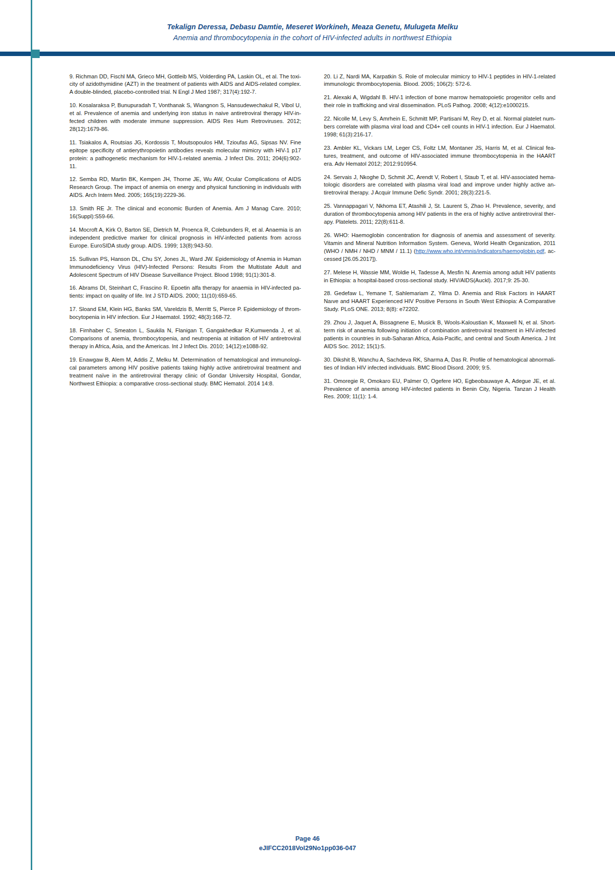Tekalign Deressa, Debasu Damtie, Meseret Workineh, Meaza Genetu, Mulugeta Melku
Anemia and thrombocytopenia in the cohort of HIV-infected adults in northwest Ethiopia
9. Richman DD, Fischl MA, Grieco MH, Gottleib MS, Volderding PA, Laskin OL, et al. The toxicity of azidothymidine (AZT) in the treatment of patients with AIDS and AIDS-related complex. A double-blinded, placebo-controlled trial. N Engl J Med 1987; 317(4):192-7.
10. Kosalaraksa P, Bunupuradah T, Vonthanak S, Wiangnon S, Hansudewechakul R, Vibol U, et al. Prevalence of anemia and underlying iron status in naive antiretroviral therapy HIV-infected children with moderate immune suppression. AIDS Res Hum Retroviruses. 2012; 28(12):1679-86.
11. Tsiakalos A, Routsias JG, Kordossis T, Moutsopoulos HM, Tzioufas AG, Sipsas NV. Fine epitope specificity of antierythropoietin antibodies reveals molecular mimicry with HIV-1 p17 protein: a pathogenetic mechanism for HIV-1-related anemia. J Infect Dis. 2011; 204(6):902-11.
12. Semba RD, Martin BK, Kempen JH, Thorne JE, Wu AW, Ocular Complications of AIDS Research Group. The impact of anemia on energy and physical functioning in individuals with AIDS. Arch Intern Med. 2005; 165(19):2229-36.
13. Smith RE Jr. The clinical and economic Burden of Anemia. Am J Manag Care. 2010; 16(Suppl):S59-66.
14. Mocroft A, Kirk O, Barton SE, Dietrich M, Proenca R, Colebunders R, et al. Anaemia is an independent predictive marker for clinical prognosis in HIV-infected patients from across Europe. EuroSIDA study group. AIDS. 1999; 13(8):943-50.
15. Sullivan PS, Hanson DL, Chu SY, Jones JL, Ward JW. Epidemiology of Anemia in Human Immunodeficiency Virus (HIV)-Infected Persons: Results From the Multistate Adult and Adolescent Spectrum of HIV Disease Surveillance Project. Blood 1998; 91(1):301-8.
16. Abrams DI, Steinhart C, Frascino R. Epoetin alfa therapy for anaemia in HIV-infected patients: impact on quality of life. Int J STD AIDS. 2000; 11(10):659-65.
17. Sloand EM, Klein HG, Banks SM, Vareldzis B, Merritt S, Pierce P. Epidemiology of thrombocytopenia in HIV infection. Eur J Haematol. 1992; 48(3):168-72.
18. Firnhaber C, Smeaton L, Saukila N, Flanigan T, Gangakhedkar R,Kumwenda J, et al. Comparisons of anemia, thrombocytopenia, and neutropenia at initiation of HIV antiretroviral therapy in Africa, Asia, and the Americas. Int J Infect Dis. 2010; 14(12):e1088-92.
19. Enawgaw B, Alem M, Addis Z, Melku M. Determination of hematological and immunological parameters among HIV positive patients taking highly active antiretroviral treatment and treatment naïve in the antiretroviral therapy clinic of Gondar University Hospital, Gondar, Northwest Ethiopia: a comparative cross-sectional study. BMC Hematol. 2014 14:8.
20. Li Z, Nardi MA, Karpatkin S. Role of molecular mimicry to HIV-1 peptides in HIV-1-related immunologic thrombocytopenia. Blood. 2005; 106(2): 572-6.
21. Alexaki A, Wigdahl B. HIV-1 infection of bone marrow hematopoietic progenitor cells and their role in trafficking and viral dissemination. PLoS Pathog. 2008; 4(12):e1000215.
22. Nicolle M, Levy S, Amrhein E, Schmitt MP, Partisani M, Rey D, et al. Normal platelet numbers correlate with plasma viral load and CD4+ cell counts in HIV-1 infection. Eur J Haematol. 1998; 61(3):216-17.
23. Ambler KL, Vickars LM, Leger CS, Foltz LM, Montaner JS, Harris M, et al. Clinical features, treatment, and outcome of HIV-associated immune thrombocytopenia in the HAART era. Adv Hematol 2012; 2012:910954.
24. Servais J, Nkoghe D, Schmit JC, Arendt V, Robert I, Staub T, et al. HIV-associated hematologic disorders are correlated with plasma viral load and improve under highly active antiretroviral therapy. J Acquir Immune Defic Syndr. 2001; 28(3):221-5.
25. Vannappagari V, Nkhoma ET, Atashili J, St. Laurent S, Zhao H. Prevalence, severity, and duration of thrombocytopenia among HIV patients in the era of highly active antiretroviral therapy. Platelets. 2011; 22(8):611-8.
26. WHO: Haemoglobin concentration for diagnosis of anemia and assessment of severity. Vitamin and Mineral Nutrition Information System. Geneva, World Health Organization, 2011 (WHO / NMH / NHD / MNM / 11.1) (http://www.who.int/vmnis/indicators/haemoglobin.pdf, accessed [26.05.2017]).
27. Melese H, Wassie MM, Woldie H, Tadesse A, Mesfin N. Anemia among adult HIV patients in Ethiopia: a hospital-based cross-sectional study. HIV/AIDS(Auckl). 2017;9: 25-30.
28. Gedefaw L, Yemane T, Sahlemariam Z, Yilma D. Anemia and Risk Factors in HAART Naıve and HAART Experienced HIV Positive Persons in South West Ethiopia: A Comparative Study. PLoS ONE. 2013; 8(8): e72202.
29. Zhou J, Jaquet A, Bissagnene E, Musick B, Wools-Kaloustian K, Maxwell N, et al. Short-term risk of anaemia following initiation of combination antiretroviral treatment in HIV-infected patients in countries in sub-Saharan Africa, Asia-Pacific, and central and South America. J Int AIDS Soc. 2012; 15(1):5.
30. Dikshit B, Wanchu A, Sachdeva RK, Sharma A, Das R. Profile of hematological abnormalities of Indian HIV infected individuals. BMC Blood Disord. 2009; 9:5.
31. Omoregie R, Omokaro EU, Palmer O, Ogefere HO, Egbeobauwaye A, Adegue JE, et al. Prevalence of anemia among HIV-infected patients in Benin City, Nigeria. Tanzan J Health Res. 2009; 11(1): 1-4.
Page 46
eJIFCC2018Vol29No1pp036-047